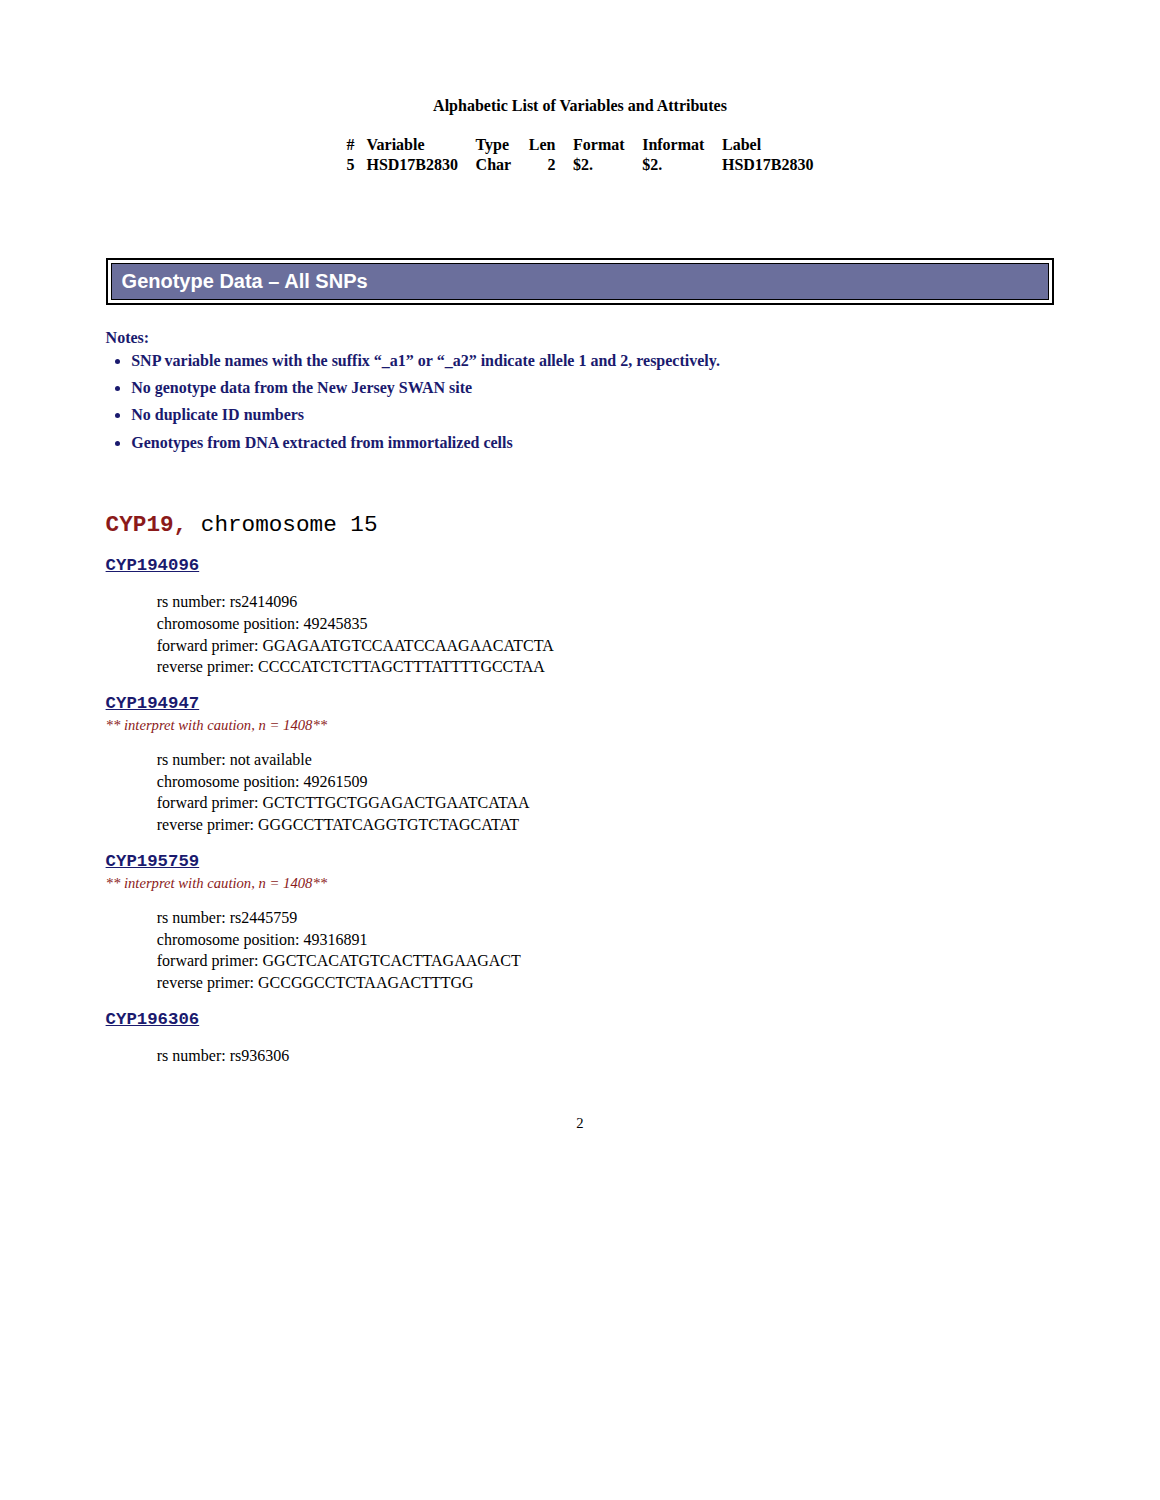Alphabetic List of Variables and Attributes
| # | Variable | Type | Len | Format | Informat | Label |
| --- | --- | --- | --- | --- | --- | --- |
| 5 | HSD17B2830 | Char | 2 | $2. | $2. | HSD17B2830 |
Genotype Data – All SNPs
Notes:
SNP variable names with the suffix “_a1” or “_a2” indicate allele 1 and 2, respectively.
No genotype data from the New Jersey SWAN site
No duplicate ID numbers
Genotypes from DNA extracted from immortalized cells
CYP19, chromosome 15
CYP194096
rs number: rs2414096
chromosome position: 49245835
forward primer: GGAGAATGTCCAATCCAAGAACATCTA
reverse primer: CCCCATCTCTTAGCTTTATTTTGCCTAA
CYP194947
** interpret with caution, n = 1408**
rs number: not available
chromosome position: 49261509
forward primer: GCTCTTGCTGGAGACTGAATCATAA
reverse primer: GGGCCTTATCAGGTGTCTAGCATAT
CYP195759
** interpret with caution, n = 1408**
rs number: rs2445759
chromosome position: 49316891
forward primer: GGCTCACATGTCACTTAGAAGACT
reverse primer: GCCGGCCTCTAAGACTTTGG
CYP196306
rs number: rs936306
2